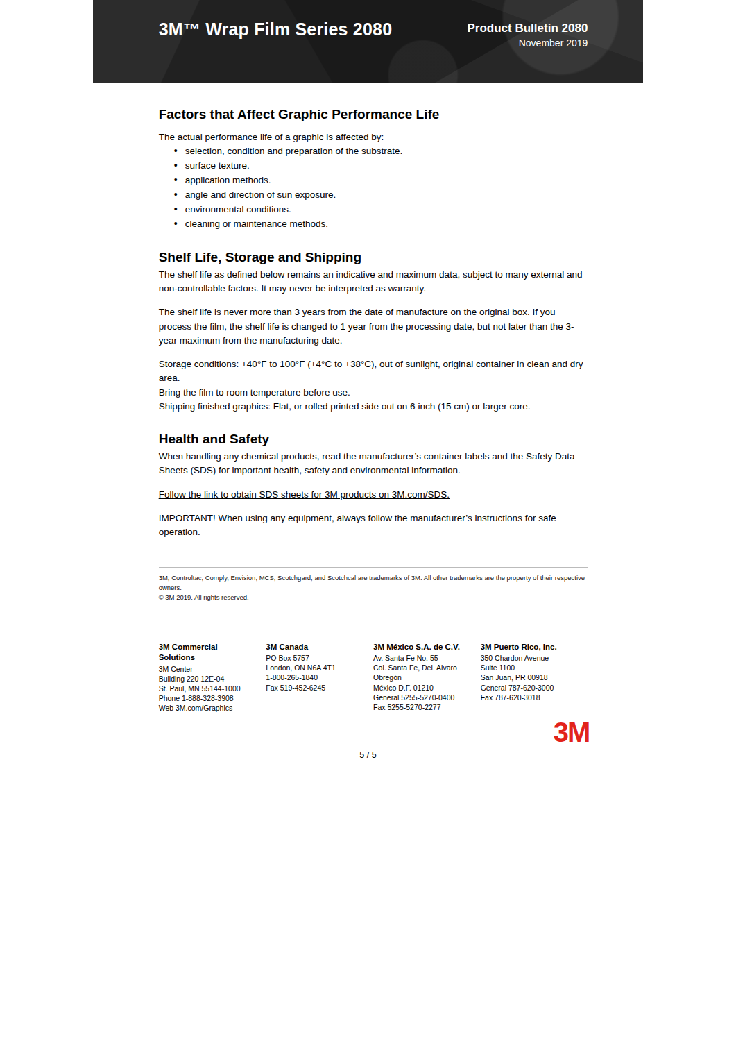3M™ Wrap Film Series 2080
Product Bulletin 2080
November 2019
Factors that Affect Graphic Performance Life
The actual performance life of a graphic is affected by:
selection, condition and preparation of the substrate.
surface texture.
application methods.
angle and direction of sun exposure.
environmental conditions.
cleaning or maintenance methods.
Shelf Life, Storage and Shipping
The shelf life as defined below remains an indicative and maximum data, subject to many external and non-controllable factors. It may never be interpreted as warranty.
The shelf life is never more than 3 years from the date of manufacture on the original box. If you process the film, the shelf life is changed to 1 year from the processing date, but not later than the 3-year maximum from the manufacturing date.
Storage conditions: +40°F to 100°F (+4°C to +38°C), out of sunlight, original container in clean and dry area.
Bring the film to room temperature before use.
Shipping finished graphics: Flat, or rolled printed side out on 6 inch (15 cm) or larger core.
Health and Safety
When handling any chemical products, read the manufacturer’s container labels and the Safety Data Sheets (SDS) for important health, safety and environmental information.
Follow the link to obtain SDS sheets for 3M products on 3M.com/SDS.
IMPORTANT! When using any equipment, always follow the manufacturer’s instructions for safe operation.
3M, Controltac, Comply, Envision, MCS, Scotchgard, and Scotchcal are trademarks of 3M. All other trademarks are the property of their respective owners.
© 3M 2019. All rights reserved.
3M Commercial
Solutions 3M Center
Building 220 12E-04
St. Paul, MN 55144-1000
Phone 1-888-328-3908
Web 3M.com/Graphics
3M Canada PO Box 5757
London, ON N6A 4T1
1-800-265-1840
Fax 519-452-6245
3M México S.A. de C.V. Av. Santa Fe No. 55
Col. Santa Fe, Del. Alvaro Obregón
México D.F. 01210
General 5255-5270-0400
Fax 5255-5270-2277
3M Puerto Rico, Inc. 350 Chardon Avenue
Suite 1100
San Juan, PR 00918
General 787-620-3000
Fax 787-620-3018
3M
5 / 5